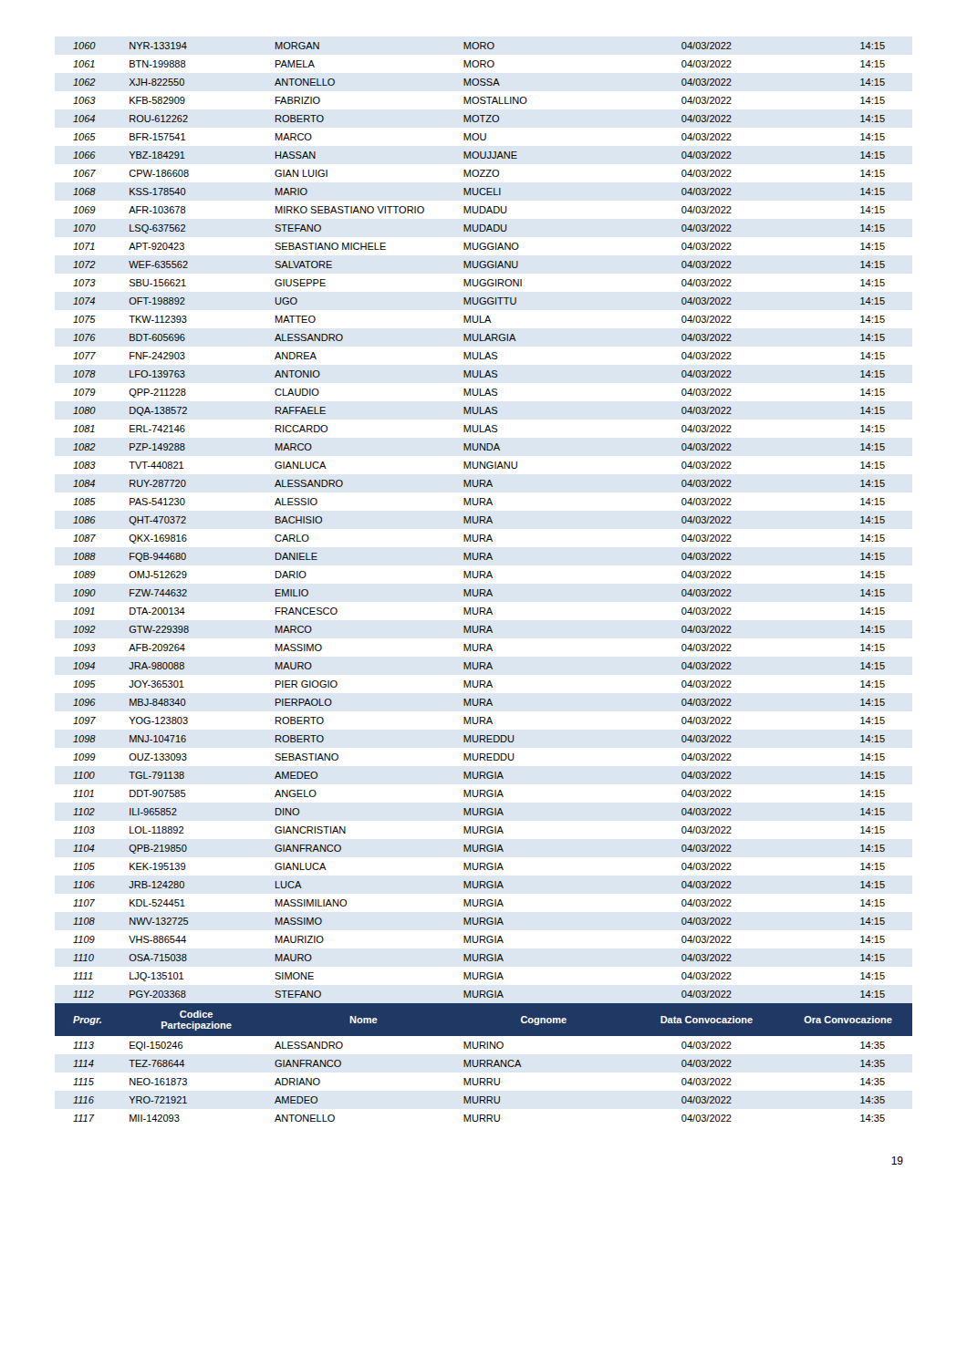| 1060 | NYR-133194 | MORGAN | MORO | 04/03/2022 | 14:15 |
| 1061 | BTN-199888 | PAMELA | MORO | 04/03/2022 | 14:15 |
| 1062 | XJH-822550 | ANTONELLO | MOSSA | 04/03/2022 | 14:15 |
| 1063 | KFB-582909 | FABRIZIO | MOSTALLINO | 04/03/2022 | 14:15 |
| 1064 | ROU-612262 | ROBERTO | MOTZO | 04/03/2022 | 14:15 |
| 1065 | BFR-157541 | MARCO | MOU | 04/03/2022 | 14:15 |
| 1066 | YBZ-184291 | HASSAN | MOUJJANE | 04/03/2022 | 14:15 |
| 1067 | CPW-186608 | GIAN LUIGI | MOZZO | 04/03/2022 | 14:15 |
| 1068 | KSS-178540 | MARIO | MUCELI | 04/03/2022 | 14:15 |
| 1069 | AFR-103678 | MIRKO SEBASTIANO VITTORIO | MUDADU | 04/03/2022 | 14:15 |
| 1070 | LSQ-637562 | STEFANO | MUDADU | 04/03/2022 | 14:15 |
| 1071 | APT-920423 | SEBASTIANO MICHELE | MUGGIANO | 04/03/2022 | 14:15 |
| 1072 | WEF-635562 | SALVATORE | MUGGIANU | 04/03/2022 | 14:15 |
| 1073 | SBU-156621 | GIUSEPPE | MUGGIRONI | 04/03/2022 | 14:15 |
| 1074 | OFT-198892 | UGO | MUGGITTU | 04/03/2022 | 14:15 |
| 1075 | TKW-112393 | MATTEO | MULA | 04/03/2022 | 14:15 |
| 1076 | BDT-605696 | ALESSANDRO | MULARGIA | 04/03/2022 | 14:15 |
| 1077 | FNF-242903 | ANDREA | MULAS | 04/03/2022 | 14:15 |
| 1078 | LFO-139763 | ANTONIO | MULAS | 04/03/2022 | 14:15 |
| 1079 | QPP-211228 | CLAUDIO | MULAS | 04/03/2022 | 14:15 |
| 1080 | DQA-138572 | RAFFAELE | MULAS | 04/03/2022 | 14:15 |
| 1081 | ERL-742146 | RICCARDO | MULAS | 04/03/2022 | 14:15 |
| 1082 | PZP-149288 | MARCO | MUNDA | 04/03/2022 | 14:15 |
| 1083 | TVT-440821 | GIANLUCA | MUNGIANU | 04/03/2022 | 14:15 |
| 1084 | RUY-287720 | ALESSANDRO | MURA | 04/03/2022 | 14:15 |
| 1085 | PAS-541230 | ALESSIO | MURA | 04/03/2022 | 14:15 |
| 1086 | QHT-470372 | BACHISIO | MURA | 04/03/2022 | 14:15 |
| 1087 | QKX-169816 | CARLO | MURA | 04/03/2022 | 14:15 |
| 1088 | FQB-944680 | DANIELE | MURA | 04/03/2022 | 14:15 |
| 1089 | OMJ-512629 | DARIO | MURA | 04/03/2022 | 14:15 |
| 1090 | FZW-744632 | EMILIO | MURA | 04/03/2022 | 14:15 |
| 1091 | DTA-200134 | FRANCESCO | MURA | 04/03/2022 | 14:15 |
| 1092 | GTW-229398 | MARCO | MURA | 04/03/2022 | 14:15 |
| 1093 | AFB-209264 | MASSIMO | MURA | 04/03/2022 | 14:15 |
| 1094 | JRA-980088 | MAURO | MURA | 04/03/2022 | 14:15 |
| 1095 | JOY-365301 | PIER GIOGIO | MURA | 04/03/2022 | 14:15 |
| 1096 | MBJ-848340 | PIERPAOLO | MURA | 04/03/2022 | 14:15 |
| 1097 | YOG-123803 | ROBERTO | MURA | 04/03/2022 | 14:15 |
| 1098 | MNJ-104716 | ROBERTO | MUREDDU | 04/03/2022 | 14:15 |
| 1099 | OUZ-133093 | SEBASTIANO | MUREDDU | 04/03/2022 | 14:15 |
| 1100 | TGL-791138 | AMEDEO | MURGIA | 04/03/2022 | 14:15 |
| 1101 | DDT-907585 | ANGELO | MURGIA | 04/03/2022 | 14:15 |
| 1102 | ILI-965852 | DINO | MURGIA | 04/03/2022 | 14:15 |
| 1103 | LOL-118892 | GIANCRISTIAN | MURGIA | 04/03/2022 | 14:15 |
| 1104 | QPB-219850 | GIANFRANCO | MURGIA | 04/03/2022 | 14:15 |
| 1105 | KEK-195139 | GIANLUCA | MURGIA | 04/03/2022 | 14:15 |
| 1106 | JRB-124280 | LUCA | MURGIA | 04/03/2022 | 14:15 |
| 1107 | KDL-524451 | MASSIMILIANO | MURGIA | 04/03/2022 | 14:15 |
| 1108 | NWV-132725 | MASSIMO | MURGIA | 04/03/2022 | 14:15 |
| 1109 | VHS-886544 | MAURIZIO | MURGIA | 04/03/2022 | 14:15 |
| 1110 | OSA-715038 | MAURO | MURGIA | 04/03/2022 | 14:15 |
| 1111 | LJQ-135101 | SIMONE | MURGIA | 04/03/2022 | 14:15 |
| 1112 | PGY-203368 | STEFANO | MURGIA | 04/03/2022 | 14:15 |
| Progr. | Codice Partecipazione | Nome | Cognome | Data Convocazione | Ora Convocazione |
| 1113 | EQI-150246 | ALESSANDRO | MURINO | 04/03/2022 | 14:35 |
| 1114 | TEZ-768644 | GIANFRANCO | MURRANCA | 04/03/2022 | 14:35 |
| 1115 | NEO-161873 | ADRIANO | MURRU | 04/03/2022 | 14:35 |
| 1116 | YRO-721921 | AMEDEO | MURRU | 04/03/2022 | 14:35 |
| 1117 | MII-142093 | ANTONELLO | MURRU | 04/03/2022 | 14:35 |
19